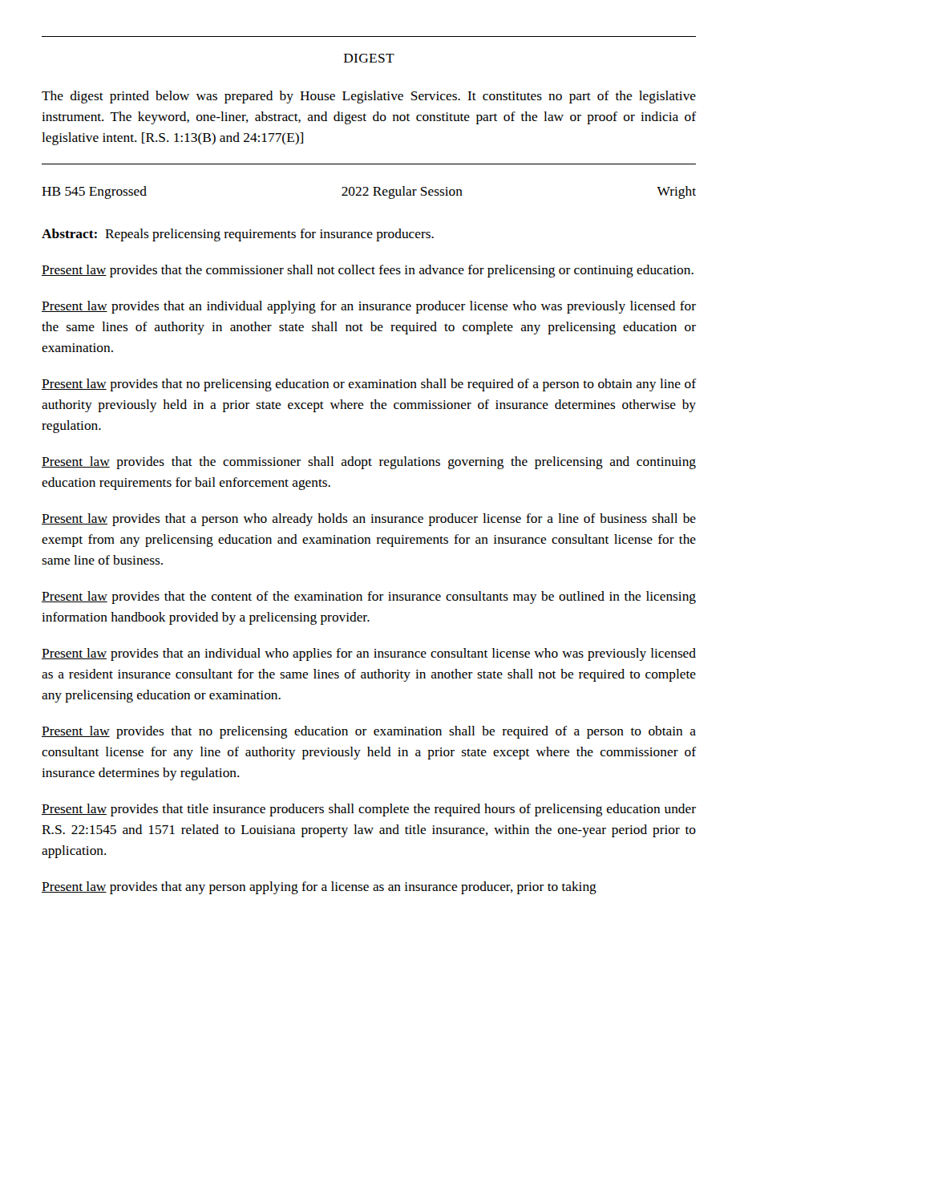DIGEST
The digest printed below was prepared by House Legislative Services. It constitutes no part of the legislative instrument. The keyword, one-liner, abstract, and digest do not constitute part of the law or proof or indicia of legislative intent. [R.S. 1:13(B) and 24:177(E)]
HB 545 Engrossed 2022 Regular Session Wright
Abstract: Repeals prelicensing requirements for insurance producers.
Present law provides that the commissioner shall not collect fees in advance for prelicensing or continuing education.
Present law provides that an individual applying for an insurance producer license who was previously licensed for the same lines of authority in another state shall not be required to complete any prelicensing education or examination.
Present law provides that no prelicensing education or examination shall be required of a person to obtain any line of authority previously held in a prior state except where the commissioner of insurance determines otherwise by regulation.
Present law provides that the commissioner shall adopt regulations governing the prelicensing and continuing education requirements for bail enforcement agents.
Present law provides that a person who already holds an insurance producer license for a line of business shall be exempt from any prelicensing education and examination requirements for an insurance consultant license for the same line of business.
Present law provides that the content of the examination for insurance consultants may be outlined in the licensing information handbook provided by a prelicensing provider.
Present law provides that an individual who applies for an insurance consultant license who was previously licensed as a resident insurance consultant for the same lines of authority in another state shall not be required to complete any prelicensing education or examination.
Present law provides that no prelicensing education or examination shall be required of a person to obtain a consultant license for any line of authority previously held in a prior state except where the commissioner of insurance determines by regulation.
Present law provides that title insurance producers shall complete the required hours of prelicensing education under R.S. 22:1545 and 1571 related to Louisiana property law and title insurance, within the one-year period prior to application.
Present law provides that any person applying for a license as an insurance producer, prior to taking